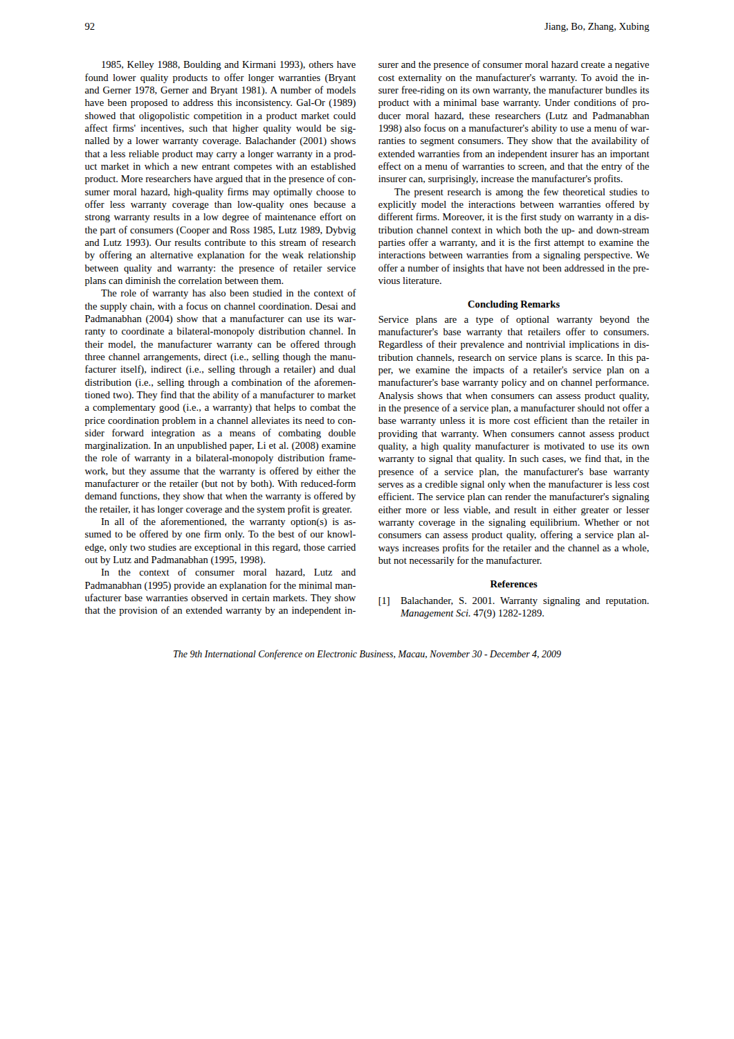92 Jiang, Bo, Zhang, Xubing
1985, Kelley 1988, Boulding and Kirmani 1993), others have found lower quality products to offer longer warranties (Bryant and Gerner 1978, Gerner and Bryant 1981). A number of models have been proposed to address this inconsistency. Gal-Or (1989) showed that oligopolistic competition in a product market could affect firms' incentives, such that higher quality would be signalled by a lower warranty coverage. Balachander (2001) shows that a less reliable product may carry a longer warranty in a product market in which a new entrant competes with an established product. More researchers have argued that in the presence of consumer moral hazard, high-quality firms may optimally choose to offer less warranty coverage than low-quality ones because a strong warranty results in a low degree of maintenance effort on the part of consumers (Cooper and Ross 1985, Lutz 1989, Dybvig and Lutz 1993). Our results contribute to this stream of research by offering an alternative explanation for the weak relationship between quality and warranty: the presence of retailer service plans can diminish the correlation between them.
The role of warranty has also been studied in the context of the supply chain, with a focus on channel coordination. Desai and Padmanabhan (2004) show that a manufacturer can use its warranty to coordinate a bilateral-monopoly distribution channel. In their model, the manufacturer warranty can be offered through three channel arrangements, direct (i.e., selling though the manufacturer itself), indirect (i.e., selling through a retailer) and dual distribution (i.e., selling through a combination of the aforementioned two). They find that the ability of a manufacturer to market a complementary good (i.e., a warranty) that helps to combat the price coordination problem in a channel alleviates its need to consider forward integration as a means of combating double marginalization. In an unpublished paper, Li et al. (2008) examine the role of warranty in a bilateral-monopoly distribution framework, but they assume that the warranty is offered by either the manufacturer or the retailer (but not by both). With reduced-form demand functions, they show that when the warranty is offered by the retailer, it has longer coverage and the system profit is greater.
In all of the aforementioned, the warranty option(s) is assumed to be offered by one firm only. To the best of our knowledge, only two studies are exceptional in this regard, those carried out by Lutz and Padmanabhan (1995, 1998).
In the context of consumer moral hazard, Lutz and Padmanabhan (1995) provide an explanation for the minimal manufacturer base warranties observed in certain markets. They show that the provision of an extended warranty by an independent insurer and the presence of consumer moral hazard create a negative cost externality on the manufacturer's warranty. To avoid the insurer free-riding on its own warranty, the manufacturer bundles its product with a minimal base warranty. Under conditions of producer moral hazard, these researchers (Lutz and Padmanabhan 1998) also focus on a manufacturer's ability to use a menu of warranties to segment consumers. They show that the availability of extended warranties from an independent insurer has an important effect on a menu of warranties to screen, and that the entry of the insurer can, surprisingly, increase the manufacturer's profits.
The present research is among the few theoretical studies to explicitly model the interactions between warranties offered by different firms. Moreover, it is the first study on warranty in a distribution channel context in which both the up- and down-stream parties offer a warranty, and it is the first attempt to examine the interactions between warranties from a signaling perspective. We offer a number of insights that have not been addressed in the previous literature.
Concluding Remarks
Service plans are a type of optional warranty beyond the manufacturer's base warranty that retailers offer to consumers. Regardless of their prevalence and nontrivial implications in distribution channels, research on service plans is scarce. In this paper, we examine the impacts of a retailer's service plan on a manufacturer's base warranty policy and on channel performance. Analysis shows that when consumers can assess product quality, in the presence of a service plan, a manufacturer should not offer a base warranty unless it is more cost efficient than the retailer in providing that warranty. When consumers cannot assess product quality, a high quality manufacturer is motivated to use its own warranty to signal that quality. In such cases, we find that, in the presence of a service plan, the manufacturer's base warranty serves as a credible signal only when the manufacturer is less cost efficient. The service plan can render the manufacturer's signaling either more or less viable, and result in either greater or lesser warranty coverage in the signaling equilibrium. Whether or not consumers can assess product quality, offering a service plan always increases profits for the retailer and the channel as a whole, but not necessarily for the manufacturer.
References
[1] Balachander, S. 2001. Warranty signaling and reputation. Management Sci. 47(9) 1282-1289.
The 9th International Conference on Electronic Business, Macau, November 30 - December 4, 2009